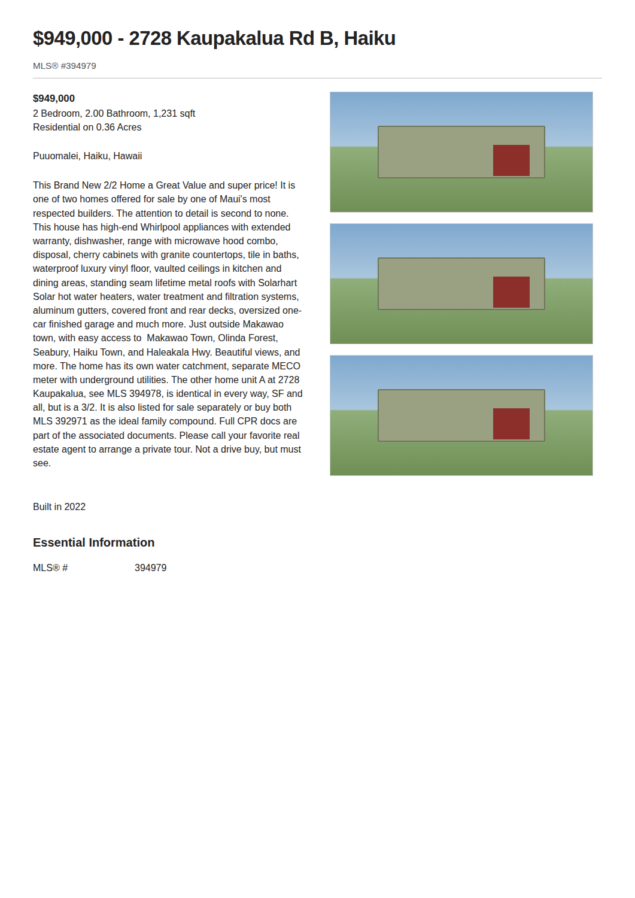$949,000 - 2728 Kaupakalua Rd B, Haiku
MLS® #394979
$949,000
2 Bedroom, 2.00 Bathroom, 1,231 sqft
Residential on 0.36 Acres
Puuomalei, Haiku, Hawaii
This Brand New 2/2 Home a Great Value and super price! It is one of two homes offered for sale by one of Maui's most respected builders. The attention to detail is second to none. This house has high-end Whirlpool appliances with extended warranty, dishwasher, range with microwave hood combo, disposal, cherry cabinets with granite countertops, tile in baths, waterproof luxury vinyl floor, vaulted ceilings in kitchen and dining areas, standing seam lifetime metal roofs with Solarhart Solar hot water heaters, water treatment and filtration systems, aluminum gutters, covered front and rear decks, oversized one-car finished garage and much more. Just outside Makawao town, with easy access to Makawao Town, Olinda Forest, Seabury, Haiku Town, and Haleakala Hwy. Beautiful views, and more. The home has its own water catchment, separate MECO meter with underground utilities. The other home unit A at 2728 Kaupakalua, see MLS 394978, is identical in every way, SF and all, but is a 3/2. It is also listed for sale separately or buy both MLS 392971 as the ideal family compound. Full CPR docs are part of the associated documents. Please call your favorite real estate agent to arrange a private tour. Not a drive buy, but must see.
Built in 2022
Essential Information
| MLS® # | 394979 |